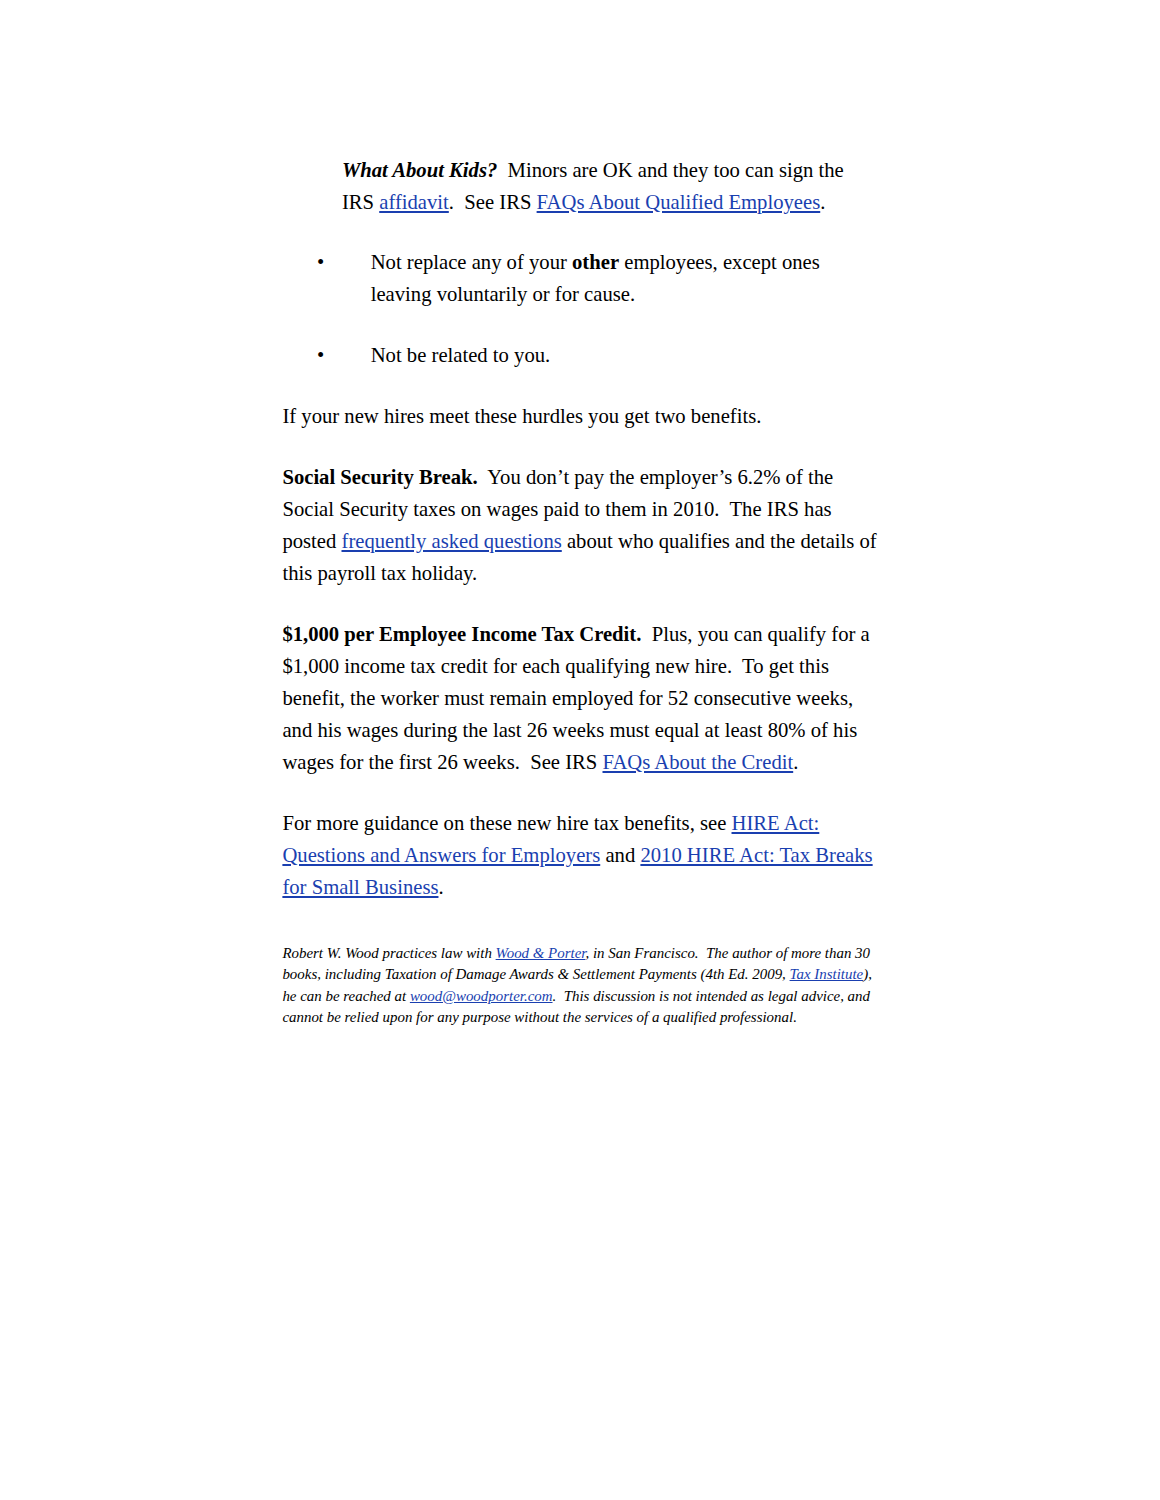What About Kids? Minors are OK and they too can sign the IRS affidavit. See IRS FAQs About Qualified Employees.
•
Not replace any of your other employees, except ones leaving voluntarily or for cause.
•
Not be related to you.
If your new hires meet these hurdles you get two benefits.
Social Security Break. You don’t pay the employer’s 6.2% of the Social Security taxes on wages paid to them in 2010. The IRS has posted frequently asked questions about who qualifies and the details of this payroll tax holiday.
$1,000 per Employee Income Tax Credit. Plus, you can qualify for a $1,000 income tax credit for each qualifying new hire. To get this benefit, the worker must remain employed for 52 consecutive weeks, and his wages during the last 26 weeks must equal at least 80% of his wages for the first 26 weeks. See IRS FAQs About the Credit.
For more guidance on these new hire tax benefits, see HIRE Act: Questions and Answers for Employers and 2010 HIRE Act: Tax Breaks for Small Business.
Robert W. Wood practices law with Wood & Porter, in San Francisco. The author of more than 30 books, including Taxation of Damage Awards & Settlement Payments (4th Ed. 2009, Tax Institute), he can be reached at wood@woodporter.com. This discussion is not intended as legal advice, and cannot be relied upon for any purpose without the services of a qualified professional.